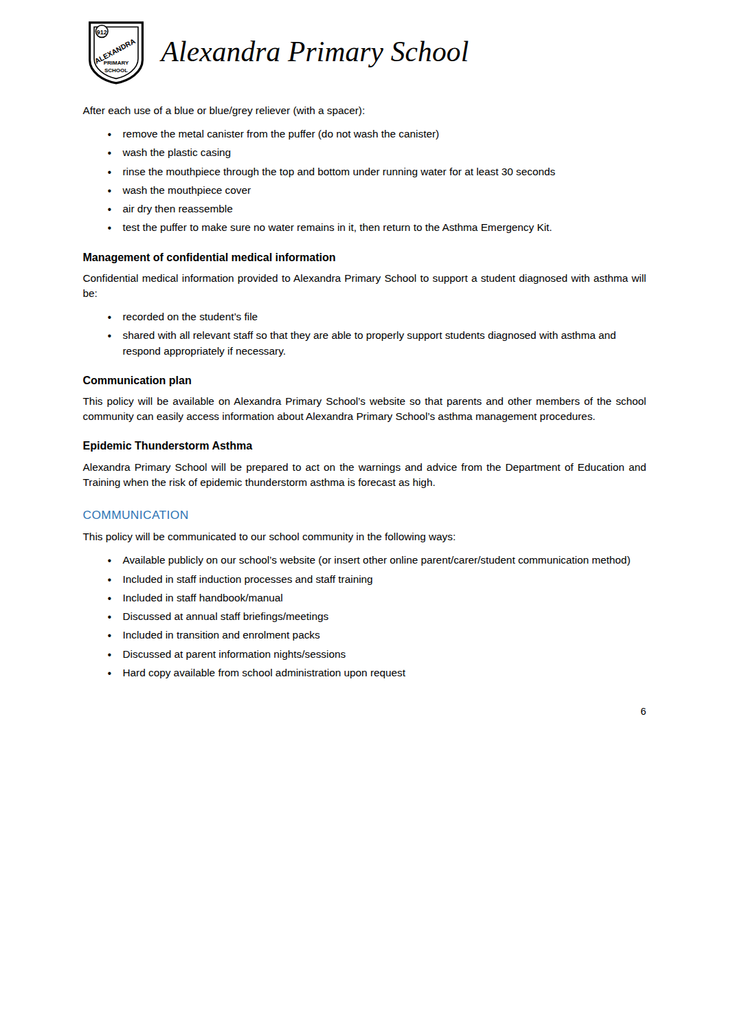912 ALEXANDRA PRIMARY SCHOOL
Alexandra Primary School
After each use of a blue or blue/grey reliever (with a spacer):
remove the metal canister from the puffer (do not wash the canister)
wash the plastic casing
rinse the mouthpiece through the top and bottom under running water for at least 30 seconds
wash the mouthpiece cover
air dry then reassemble
test the puffer to make sure no water remains in it, then return to the Asthma Emergency Kit.
Management of confidential medical information
Confidential medical information provided to Alexandra Primary School to support a student diagnosed with asthma will be:
recorded on the student’s file
shared with all relevant staff so that they are able to properly support students diagnosed with asthma and respond appropriately if necessary.
Communication plan
This policy will be available on Alexandra Primary School’s website so that parents and other members of the school community can easily access information about Alexandra Primary School’s asthma management procedures.
Epidemic Thunderstorm Asthma
Alexandra Primary School will be prepared to act on the warnings and advice from the Department of Education and Training when the risk of epidemic thunderstorm asthma is forecast as high.
COMMUNICATION
This policy will be communicated to our school community in the following ways:
Available publicly on our school’s website (or insert other online parent/carer/student communication method)
Included in staff induction processes and staff training
Included in staff handbook/manual
Discussed at annual staff briefings/meetings
Included in transition and enrolment packs
Discussed at parent information nights/sessions
Hard copy available from school administration upon request
6